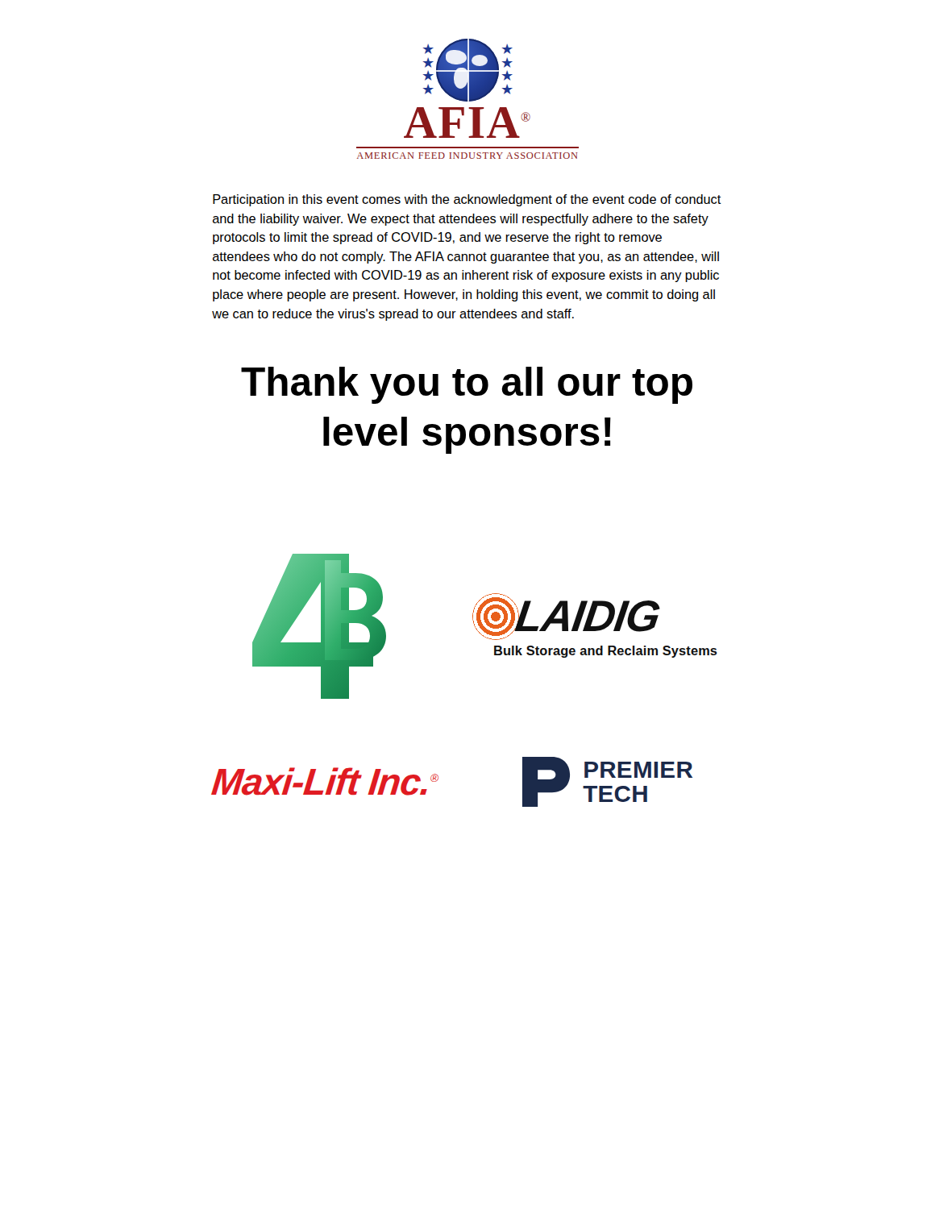★★★★
★★★★
AFIA®
American Feed Industry Association
Participation in this event comes with the acknowledgment of the event code of conduct and the liability waiver. We expect that attendees will respectfully adhere to the safety protocols to limit the spread of COVID-19, and we reserve the right to remove attendees who do not comply. The AFIA cannot guarantee that you, as an attendee, will not become infected with COVID-19 as an inherent risk of exposure exists in any public place where people are present. However, in holding this event, we commit to doing all we can to reduce the virus's spread to our attendees and staff.
Thank you to all our top level sponsors!
LAIDIG
Bulk Storage and Reclaim Systems
Maxi-Lift Inc.®
PREMIER
TECH